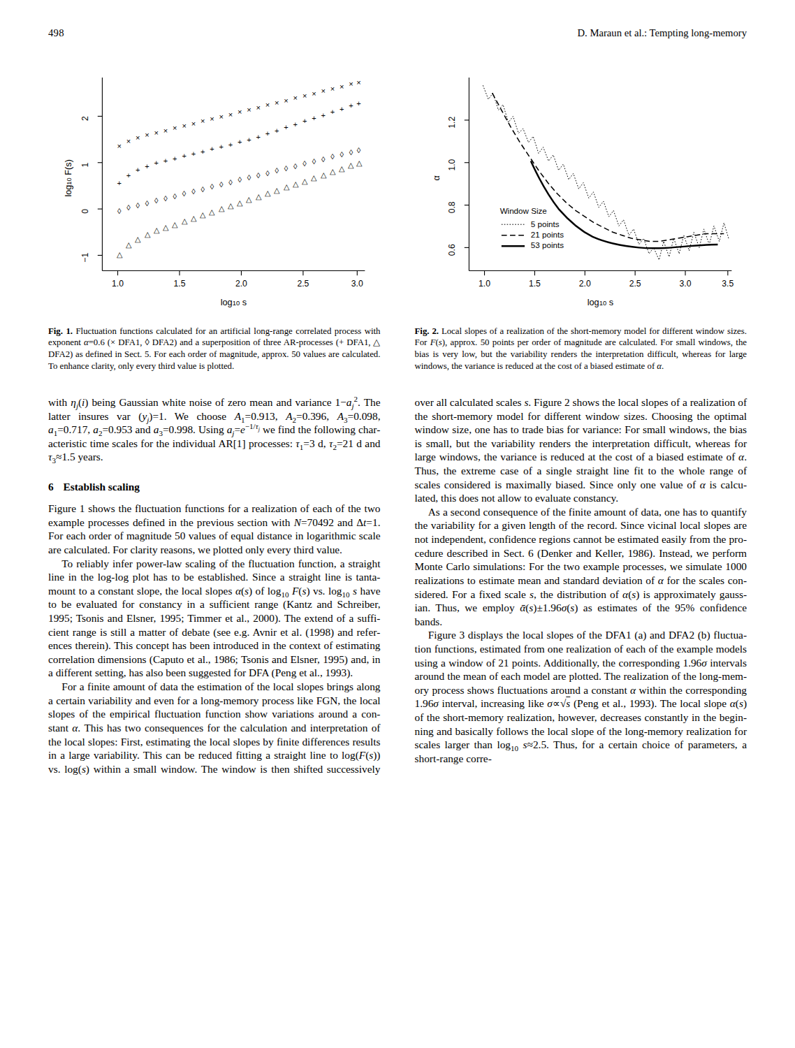498 D. Maraun et al.: Tempting long-memory
−1 0 1 2 1.0 1.5 2.0 2.5 3.0 log10 F(s) log10 s ××× ××× ××× ××× ××× ××× ××× ××× ××× +++ +++ +++ +++ +++ +++ +++ +++ +++ ◊◊◊ ◊◊◊ ◊◊◊ ◊◊◊ ◊◊◊ ◊◊◊ ◊◊◊ ◊◊◊ ◊◊◊ △△△ △△△ △△△ △△△ △△△ △△△ △△△ △△△ △△△
Fig. 1. Fluctuation functions calculated for an artificial long-range correlated process with exponent α=0.6 (× DFA1, ◊ DFA2) and a superposition of three AR-processes (+ DFA1, △ DFA2) as defined in Sect. 5. For each order of magnitude, approx. 50 values are calculated. To enhance clarity, only every third value is plotted.
0.6 0.8 1.0 1.2 1.0 1.5 2.0 2.5 3.0 3.5 α log10 s Window Size 5 points 21 points 53 points
Fig. 2. Local slopes of a realization of the short-memory model for different window sizes. For F(s), approx. 50 points per order of magnitude are calculated. For small windows, the bias is very low, but the variability renders the interpretation difficult, whereas for large windows, the variance is reduced at the cost of a biased estimate of α.
with ηj(i) being Gaussian white noise of zero mean and variance 1−aj2. The latter insures var (yj)=1. We choose A1=0.913, A2=0.396, A3=0.098, a1=0.717, a2=0.953 and a3=0.998. Using aj=e−1/τj we find the following characteristic time scales for the individual AR[1] processes: τ1=3 d, τ2=21 d and τ3≈1.5 years.
6 Establish scaling
Figure 1 shows the fluctuation functions for a realization of each of the two example processes defined in the previous section with N=70492 and Δt=1. For each order of magnitude 50 values of equal distance in logarithmic scale are calculated. For clarity reasons, we plotted only every third value.
To reliably infer power-law scaling of the fluctuation function, a straight line in the log-log plot has to be established. Since a straight line is tantamount to a constant slope, the local slopes α(s) of log10 F(s) vs. log10 s have to be evaluated for constancy in a sufficient range (Kantz and Schreiber, 1995; Tsonis and Elsner, 1995; Timmer et al., 2000). The extend of a sufficient range is still a matter of debate (see e.g. Avnir et al. (1998) and references therein). This concept has been introduced in the context of estimating correlation dimensions (Caputo et al., 1986; Tsonis and Elsner, 1995) and, in a different setting, has also been suggested for DFA (Peng et al., 1993).
For a finite amount of data the estimation of the local slopes brings along a certain variability and even for a long-memory process like FGN, the local slopes of the empirical fluctuation function show variations around a constant α. This has two consequences for the calculation and interpretation of the local slopes: First, estimating the local slopes by finite differences results in a large variability. This can be reduced fitting a straight line to log(F(s)) vs. log(s) within a small window. The window is then shifted successively over all calculated scales s. Figure 2 shows the local slopes of a realization of the short-memory model for different window sizes. Choosing the optimal window size, one has to trade bias for variance: For small windows, the bias is small, but the variability renders the interpretation difficult, whereas for large windows, the variance is reduced at the cost of a biased estimate of α. Thus, the extreme case of a single straight line fit to the whole range of scales considered is maximally biased. Since only one value of α is calculated, this does not allow to evaluate constancy.
As a second consequence of the finite amount of data, one has to quantify the variability for a given length of the record. Since vicinal local slopes are not independent, confidence regions cannot be estimated easily from the procedure described in Sect. 6 (Denker and Keller, 1986). Instead, we perform Monte Carlo simulations: For the two example processes, we simulate 1000 realizations to estimate mean and standard deviation of α for the scales considered. For a fixed scale s, the distribution of α(s) is approximately gaussian. Thus, we employ ᾱ(s)±1.96σ(s) as estimates of the 95% confidence bands.
Figure 3 displays the local slopes of the DFA1 (a) and DFA2 (b) fluctuation functions, estimated from one realization of each of the example models using a window of 21 points. Additionally, the corresponding 1.96σ intervals around the mean of each model are plotted. The realization of the long-memory process shows fluctuations around a constant α within the corresponding 1.96σ interval, increasing like σ∝√s (Peng et al., 1993). The local slope α(s) of the short-memory realization, however, decreases constantly in the beginning and basically follows the local slope of the long-memory realization for scales larger than log10 s≈2.5. Thus, for a certain choice of parameters, a short-range corre-